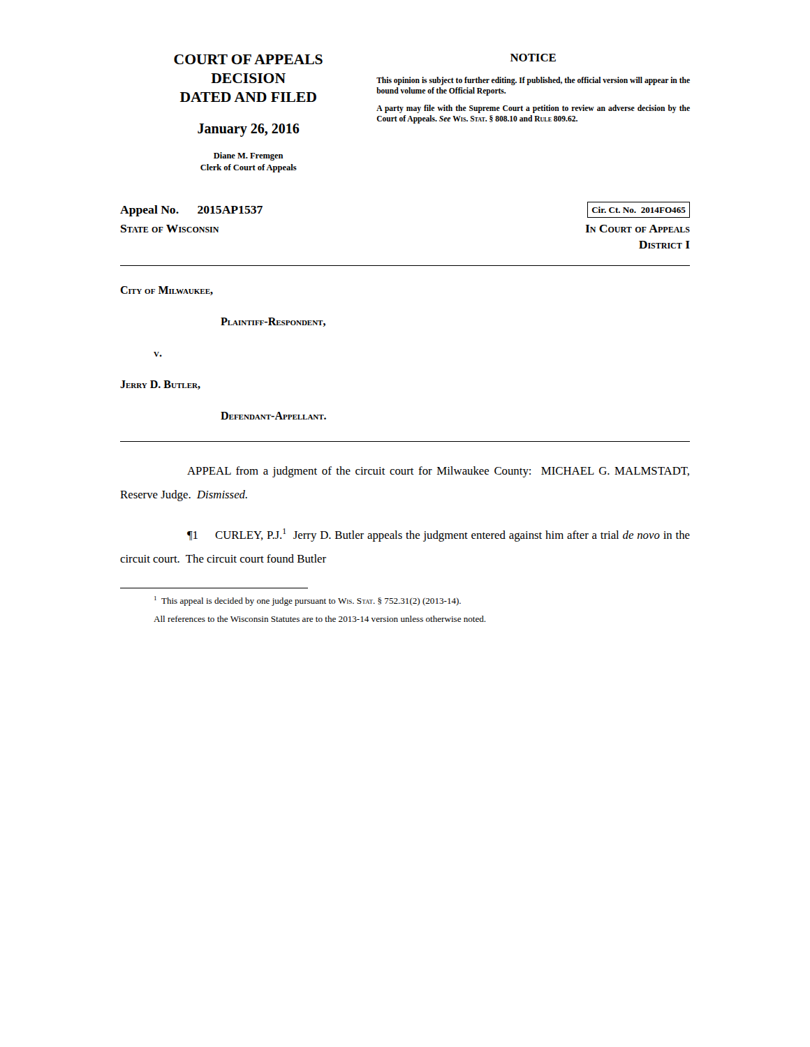| COURT OF APPEALS DECISION DATED AND FILED January 26, 2016 Diane M. Fremgen Clerk of Court of Appeals | NOTICE This opinion is subject to further editing. If published, the official version will appear in the bound volume of the Official Reports. A party may file with the Supreme Court a petition to review an adverse decision by the Court of Appeals. See Wis. Stat. § 808.10 and Rule 809.62. |
| Appeal No. 2015AP1537 | Cir. Ct. No. 2014FO465 |
| State of Wisconsin | In Court of Appeals District I |
City of Milwaukee,
Plaintiff-Respondent,
v.
Jerry D. Butler,
Defendant-Appellant.
APPEAL from a judgment of the circuit court for Milwaukee County: MICHAEL G. MALMSTADT, Reserve Judge. Dismissed.
¶1 CURLEY, P.J.1 Jerry D. Butler appeals the judgment entered against him after a trial de novo in the circuit court. The circuit court found Butler
1 This appeal is decided by one judge pursuant to Wis. Stat. § 752.31(2) (2013-14).
All references to the Wisconsin Statutes are to the 2013-14 version unless otherwise noted.